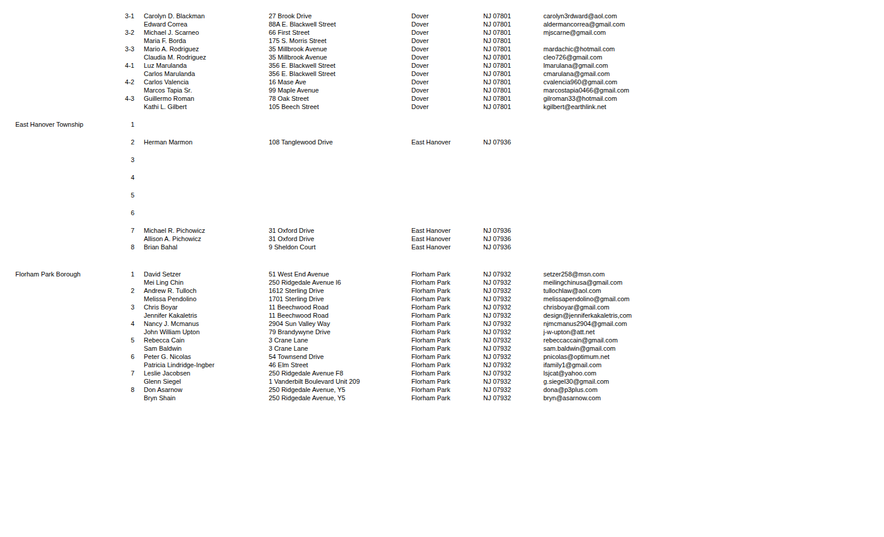| | 3-1 | Carolyn D. Blackman | 27 Brook Drive | Dover | NJ 07801 | carolyn3rdward@aol.com |
| | | Edward Correa | 88A E. Blackwell Street | Dover | NJ 07801 | aldermancorrea@gmail.com |
| | 3-2 | Michael J. Scarneo | 66 First Street | Dover | NJ 07801 | mjscarne@gmail.com |
| | | Maria F. Borda | 175 S. Morris Street | Dover | NJ 07801 | |
| | 3-3 | Mario A. Rodriguez | 35 Millbrook Avenue | Dover | NJ 07801 | mardachic@hotmail.com |
| | | Claudia M. Rodriguez | 35 Millbrook Avenue | Dover | NJ 07801 | cleo726@gmail.com |
| | 4-1 | Luz Marulanda | 356 E. Blackwell Street | Dover | NJ 07801 | lmarulana@gmail.com |
| | | Carlos Marulanda | 356 E. Blackwell Street | Dover | NJ 07801 | cmarulana@gmail.com |
| | 4-2 | Carlos Valencia | 16 Mase Ave | Dover | NJ 07801 | cvalencia960@gmail.com |
| | | Marcos Tapia Sr. | 99 Maple Avenue | Dover | NJ 07801 | marcostapia0466@gmail.com |
| | 4-3 | Guillermo Roman | 78 Oak Street | Dover | NJ 07801 | gilroman33@hotmail.com |
| | | Kathi L. Gilbert | 105 Beech Street | Dover | NJ 07801 | kgilbert@earthlink.net |
| East Hanover Township | 1 | | | | | |
| | 2 | Herman Marmon | 108 Tanglewood Drive | East Hanover | NJ 07936 | |
| | 3 | | | | | |
| | 4 | | | | | |
| | 5 | | | | | |
| | 6 | | | | | |
| | 7 | Michael R. Pichowicz | 31 Oxford Drive | East Hanover | NJ 07936 | |
| | | Allison A. Pichowicz | 31 Oxford Drive | East Hanover | NJ 07936 | |
| | 8 | Brian Bahal | 9 Sheldon Court | East Hanover | NJ 07936 | |
| Florham Park Borough | 1 | David Setzer | 51 West End Avenue | Florham Park | NJ 07932 | setzer258@msn.com |
| | | Mei Ling Chin | 250 Ridgedale Avenue I6 | Florham Park | NJ 07932 | meilingchinusa@gmail.com |
| | 2 | Andrew R. Tulloch | 1612 Sterling Drive | Florham Park | NJ 07932 | tullochlaw@aol.com |
| | | Melissa Pendolino | 1701 Sterling Drive | Florham Park | NJ 07932 | melissapendolino@gmail.com |
| | 3 | Chris Boyar | 11 Beechwood Road | Florham Park | NJ 07932 | chrisboyar@gmail.com |
| | | Jennifer Kakaletris | 11 Beechwood Road | Florham Park | NJ 07932 | design@jenniferkakaletris,com |
| | 4 | Nancy J. Mcmanus | 2904 Sun Valley Way | Florham Park | NJ 07932 | njmcmanus2904@gmail.com |
| | | John William Upton | 79 Brandywyne Drive | Florham Park | NJ 07932 | j-w-upton@att.net |
| | 5 | Rebecca Cain | 3 Crane Lane | Florham Park | NJ 07932 | rebeccaccain@gmail.com |
| | | Sam Baldwin | 3 Crane Lane | Florham Park | NJ 07932 | sam.baldwin@gmail.com |
| | 6 | Peter G. Nicolas | 54 Townsend Drive | Florham Park | NJ 07932 | pnicolas@optimum.net |
| | | Patricia Lindridge-Ingber | 46 Elm Street | Florham Park | NJ 07932 | ifamily1@gmail.com |
| | 7 | Leslie Jacobsen | 250 Ridgedale Avenue F8 | Florham Park | NJ 07932 | lsjcat@yahoo.com |
| | | Glenn Siegel | 1 Vanderbilt Boulevard Unit 209 | Florham Park | NJ 07932 | g.siegel30@gmail.com |
| | 8 | Don Asarnow | 250 Ridgedale Avenue, Y5 | Florham Park | NJ 07932 | dona@p3plus.com |
| | | Bryn Shain | 250 Ridgedale Avenue, Y5 | Florham Park | NJ 07932 | bryn@asarnow.com |